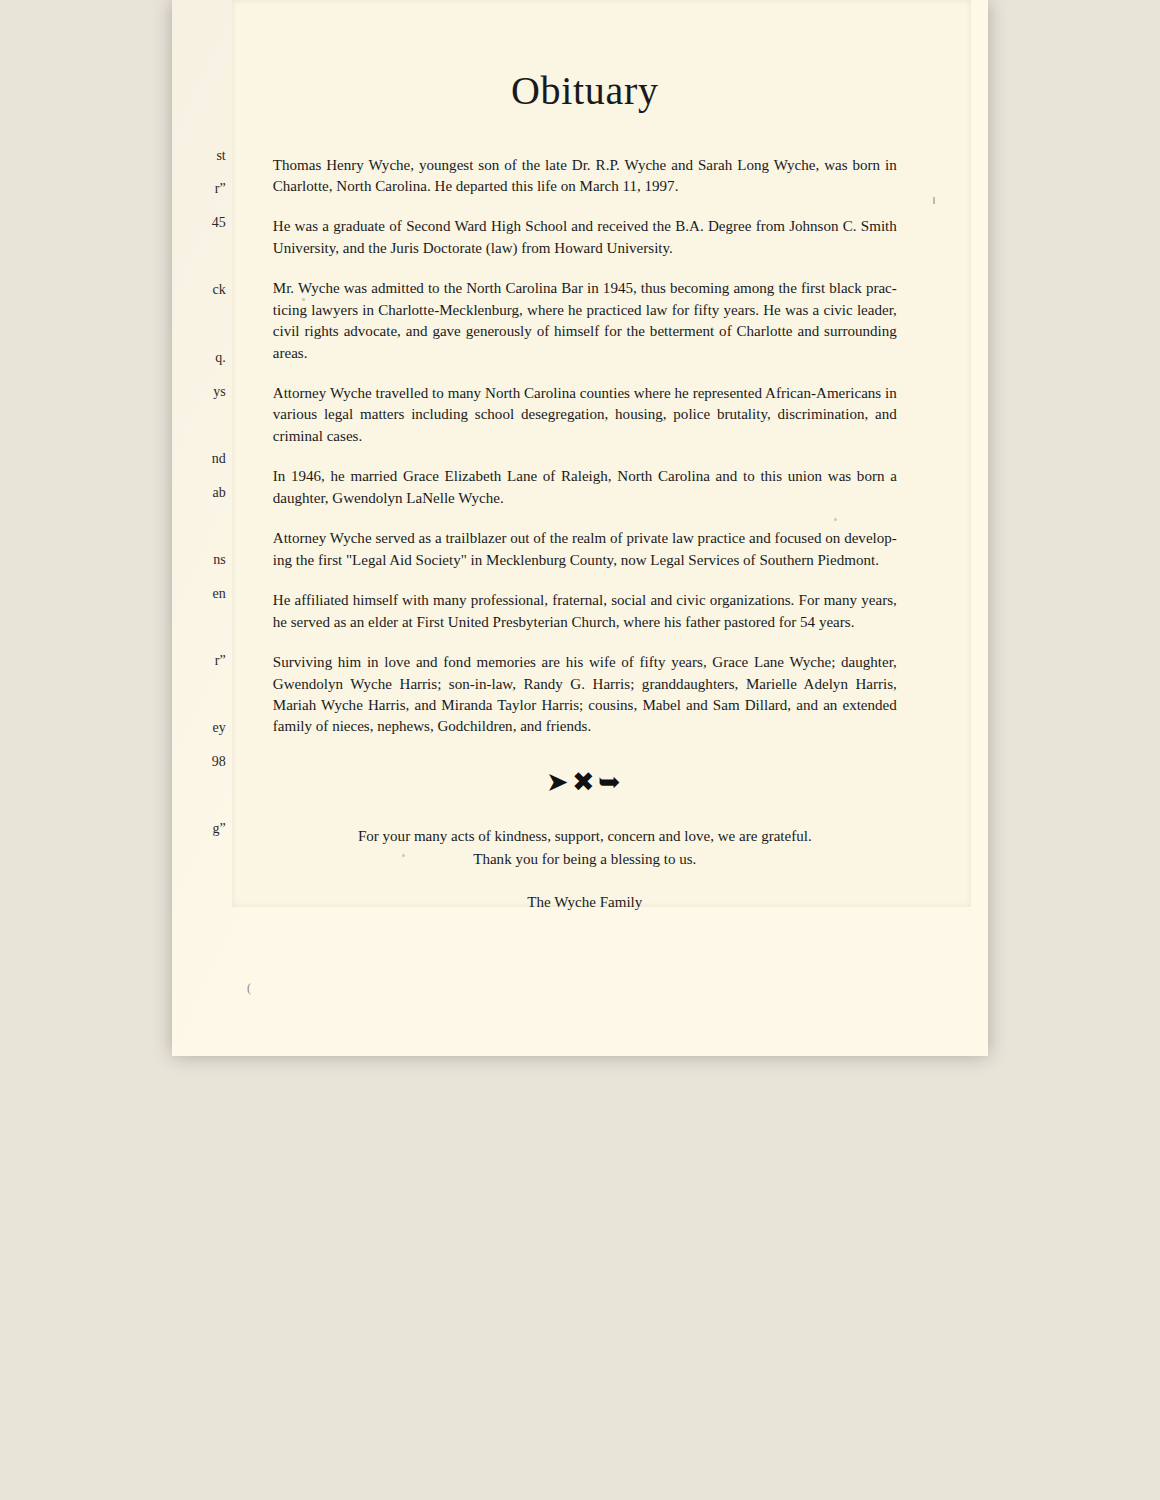st r” 45 ck q. ys nd ab ns en r” ey 98 g”
Obituary
Thomas Henry Wyche, youngest son of the late Dr. R.P. Wyche and Sarah Long Wyche, was born in Charlotte, North Carolina. He departed this life on March 11, 1997.
He was a graduate of Second Ward High School and received the B.A. Degree from Johnson C. Smith University, and the Juris Doctorate (law) from Howard University.
Mr. Wyche was admitted to the North Carolina Bar in 1945, thus becoming among the first black practicing lawyers in Charlotte-Mecklenburg, where he practiced law for fifty years. He was a civic leader, civil rights advocate, and gave generously of himself for the betterment of Charlotte and surrounding areas.
Attorney Wyche travelled to many North Carolina counties where he represented African-Americans in various legal matters including school desegregation, housing, police brutality, discrimination, and criminal cases.
In 1946, he married Grace Elizabeth Lane of Raleigh, North Carolina and to this union was born a daughter, Gwendolyn LaNelle Wyche.
Attorney Wyche served as a trailblazer out of the realm of private law practice and focused on developing the first "Legal Aid Society" in Mecklenburg County, now Legal Services of Southern Piedmont.
He affiliated himself with many professional, fraternal, social and civic organizations. For many years, he served as an elder at First United Presbyterian Church, where his father pastored for 54 years.
Surviving him in love and fond memories are his wife of fifty years, Grace Lane Wyche; daughter, Gwendolyn Wyche Harris; son-in-law, Randy G. Harris; granddaughters, Marielle Adelyn Harris, Mariah Wyche Harris, and Miranda Taylor Harris; cousins, Mabel and Sam Dillard, and an extended family of nieces, nephews, Godchildren, and friends.
➤✖➥
For your many acts of kindness, support, concern and love, we are grateful.
Thank you for being a blessing to us.
The Wyche Family
(